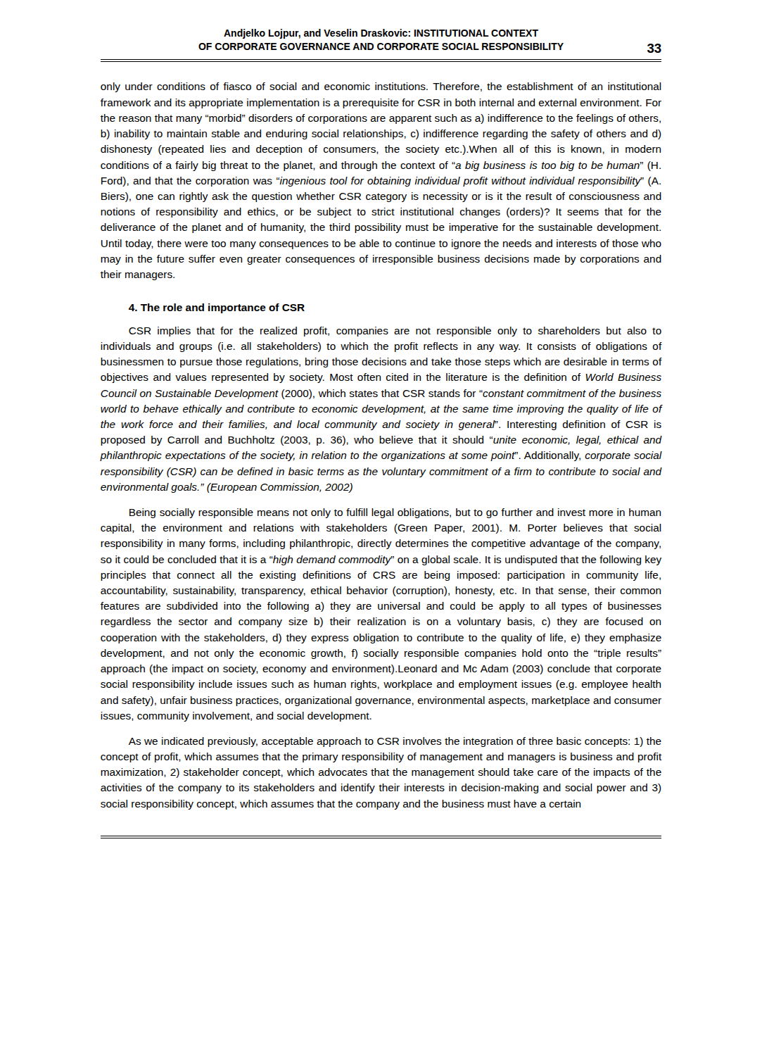Andjelko Lojpur, and Veselin Draskovic: INSTITUTIONAL CONTEXT
OF CORPORATE GOVERNANCE AND CORPORATE SOCIAL RESPONSIBILITY 33
only under conditions of fiasco of social and economic institutions. Therefore, the establishment of an institutional framework and its appropriate implementation is a prerequisite for CSR in both internal and external environment. For the reason that many “morbid” disorders of corporations are apparent such as a) indifference to the feelings of others, b) inability to maintain stable and enduring social relationships, c) indifference regarding the safety of others and d) dishonesty (repeated lies and deception of consumers, the society etc.).When all of this is known, in modern conditions of a fairly big threat to the planet, and through the context of “a big business is too big to be human” (H. Ford), and that the corporation was “ingenious tool for obtaining individual profit without individual responsibility” (A. Biers), one can rightly ask the question whether CSR category is necessity or is it the result of consciousness and notions of responsibility and ethics, or be subject to strict institutional changes (orders)? It seems that for the deliverance of the planet and of humanity, the third possibility must be imperative for the sustainable development. Until today, there were too many consequences to be able to continue to ignore the needs and interests of those who may in the future suffer even greater consequences of irresponsible business decisions made by corporations and their managers.
4. The role and importance of CSR
CSR implies that for the realized profit, companies are not responsible only to shareholders but also to individuals and groups (i.e. all stakeholders) to which the profit reflects in any way. It consists of obligations of businessmen to pursue those regulations, bring those decisions and take those steps which are desirable in terms of objectives and values represented by society. Most often cited in the literature is the definition of World Business Council on Sustainable Development (2000), which states that CSR stands for “constant commitment of the business world to behave ethically and contribute to economic development, at the same time improving the quality of life of the work force and their families, and local community and society in general”. Interesting definition of CSR is proposed by Carroll and Buchholtz (2003, p. 36), who believe that it should “unite economic, legal, ethical and philanthropic expectations of the society, in relation to the organizations at some point”. Additionally, corporate social responsibility (CSR) can be defined in basic terms as the voluntary commitment of a firm to contribute to social and environmental goals.” (European Commission, 2002)
Being socially responsible means not only to fulfill legal obligations, but to go further and invest more in human capital, the environment and relations with stakeholders (Green Paper, 2001). M. Porter believes that social responsibility in many forms, including philanthropic, directly determines the competitive advantage of the company, so it could be concluded that it is a “high demand commodity” on a global scale. It is undisputed that the following key principles that connect all the existing definitions of CRS are being imposed: participation in community life, accountability, sustainability, transparency, ethical behavior (corruption), honesty, etc. In that sense, their common features are subdivided into the following a) they are universal and could be apply to all types of businesses regardless the sector and company size b) their realization is on a voluntary basis, c) they are focused on cooperation with the stakeholders, d) they express obligation to contribute to the quality of life, e) they emphasize development, and not only the economic growth, f) socially responsible companies hold onto the “triple results” approach (the impact on society, economy and environment).Leonard and Mc Adam (2003) conclude that corporate social responsibility include issues such as human rights, workplace and employment issues (e.g. employee health and safety), unfair business practices, organizational governance, environmental aspects, marketplace and consumer issues, community involvement, and social development.
As we indicated previously, acceptable approach to CSR involves the integration of three basic concepts: 1) the concept of profit, which assumes that the primary responsibility of management and managers is business and profit maximization, 2) stakeholder concept, which advocates that the management should take care of the impacts of the activities of the company to its stakeholders and identify their interests in decision-making and social power and 3) social responsibility concept, which assumes that the company and the business must have a certain